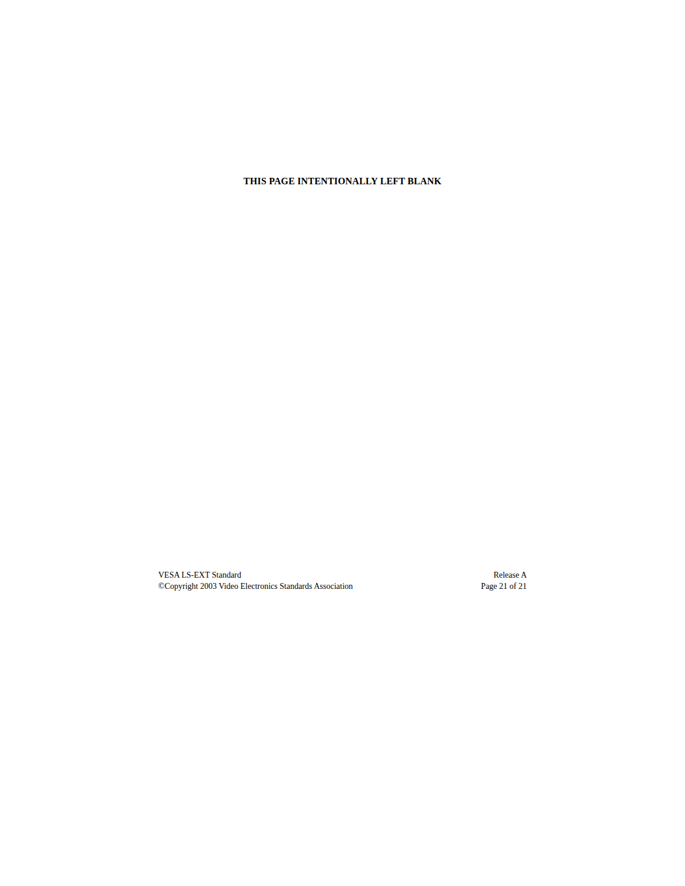THIS PAGE INTENTIONALLY LEFT BLANK
VESA LS-EXT Standard Release A
©Copyright 2003 Video Electronics Standards Association Page 21 of 21